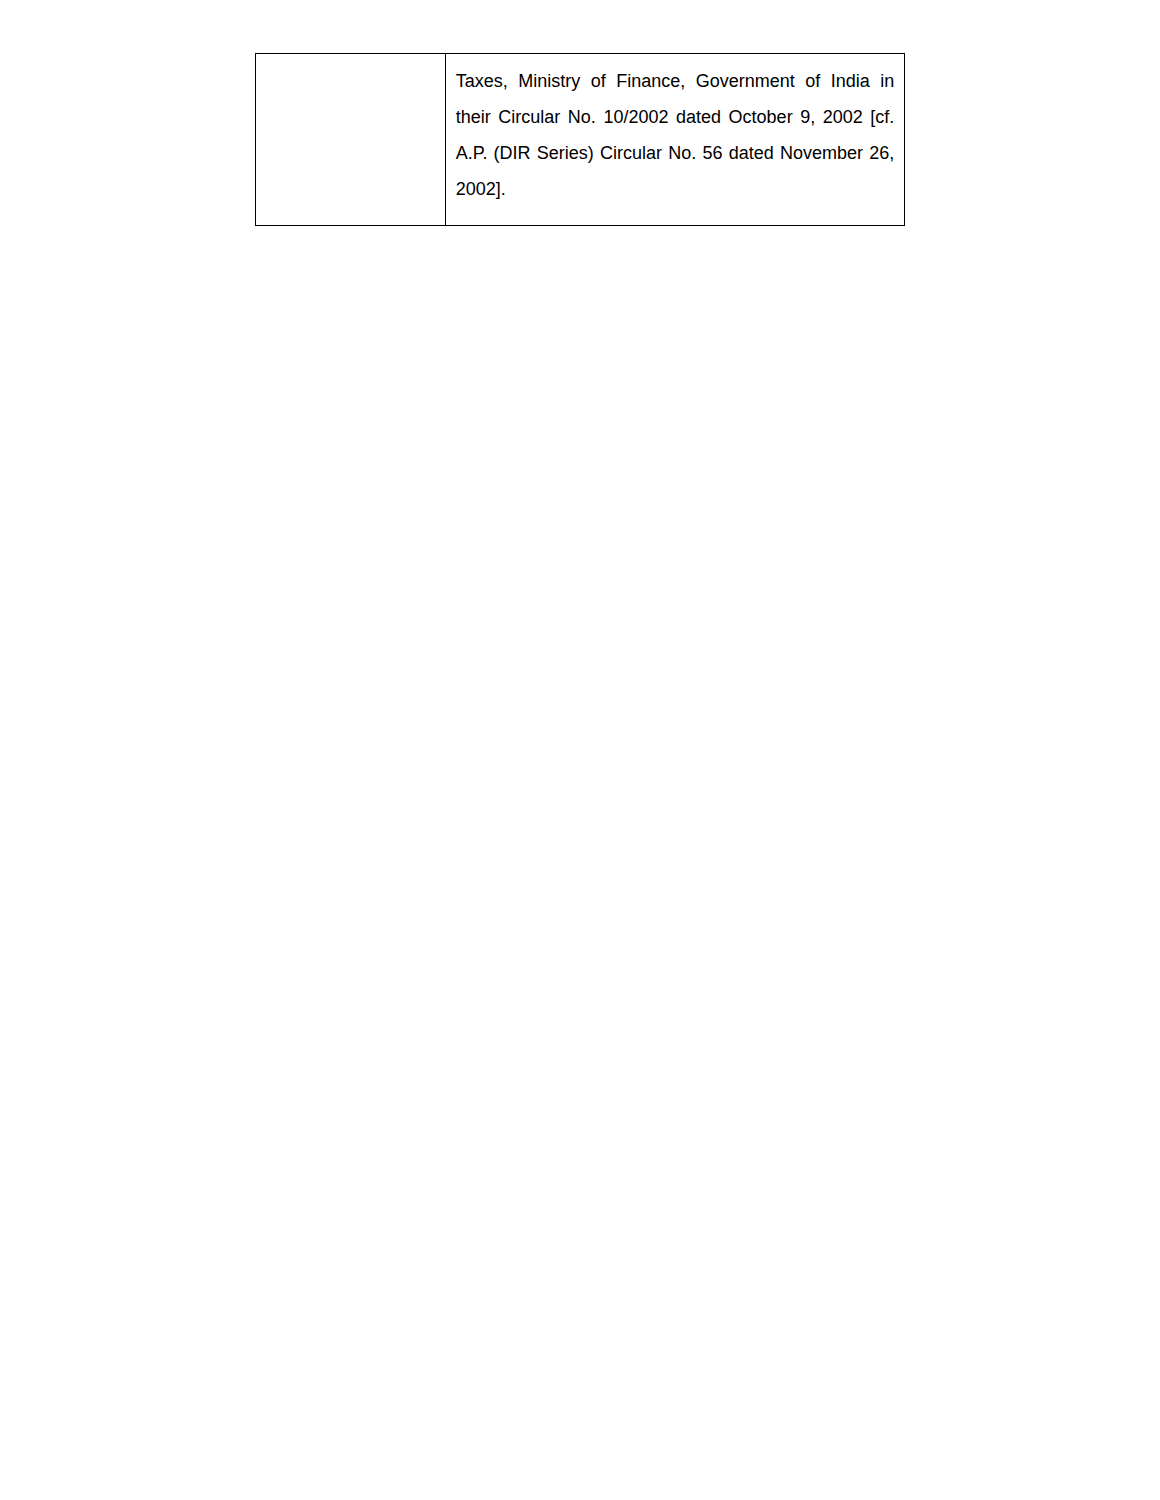| | Taxes, Ministry of Finance, Government of India in their Circular No. 10/2002 dated October 9, 2002 [cf. A.P. (DIR Series) Circular No. 56 dated November 26, 2002]. |